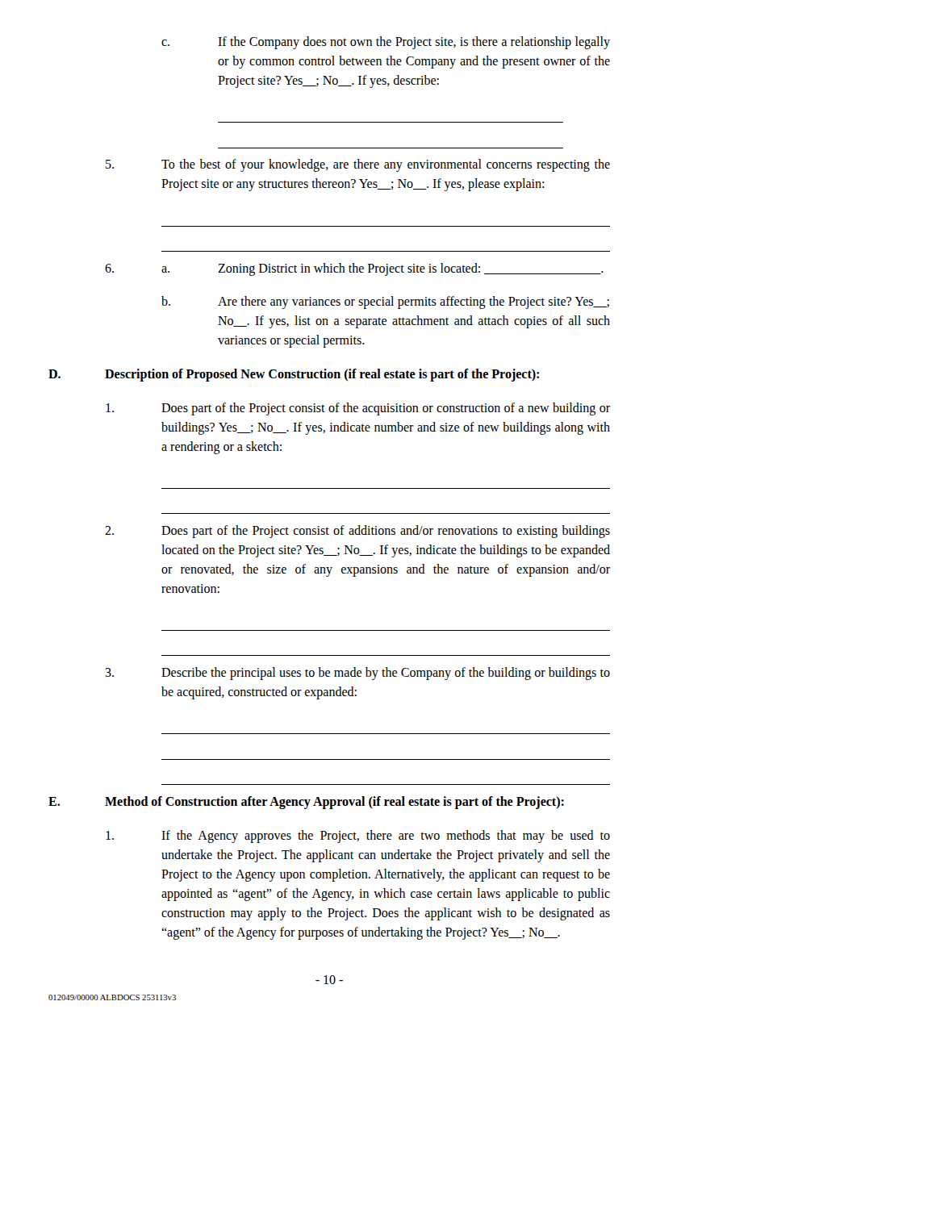c.
If the Company does not own the Project site, is there a relationship legally or by common control between the Company and the present owner of the Project site? Yes__; No__. If yes, describe:
5.
To the best of your knowledge, are there any environmental concerns respecting the Project site or any structures thereon? Yes__; No__. If yes, please explain:
6.
a.
Zoning District in which the Project site is located: __________________.
b.
Are there any variances or special permits affecting the Project site? Yes__; No__. If yes, list on a separate attachment and attach copies of all such variances or special permits.
D.
Description of Proposed New Construction (if real estate is part of the Project):
1.
Does part of the Project consist of the acquisition or construction of a new building or buildings? Yes__; No__. If yes, indicate number and size of new buildings along with a rendering or a sketch:
2.
Does part of the Project consist of additions and/or renovations to existing buildings located on the Project site? Yes__; No__. If yes, indicate the buildings to be expanded or renovated, the size of any expansions and the nature of expansion and/or renovation:
3.
Describe the principal uses to be made by the Company of the building or buildings to be acquired, constructed or expanded:
E.
Method of Construction after Agency Approval (if real estate is part of the Project):
1.
If the Agency approves the Project, there are two methods that may be used to undertake the Project. The applicant can undertake the Project privately and sell the Project to the Agency upon completion. Alternatively, the applicant can request to be appointed as “agent” of the Agency, in which case certain laws applicable to public construction may apply to the Project. Does the applicant wish to be designated as “agent” of the Agency for purposes of undertaking the Project? Yes__; No__.
- 10 -
012049/00000 ALBDOCS 253113v3